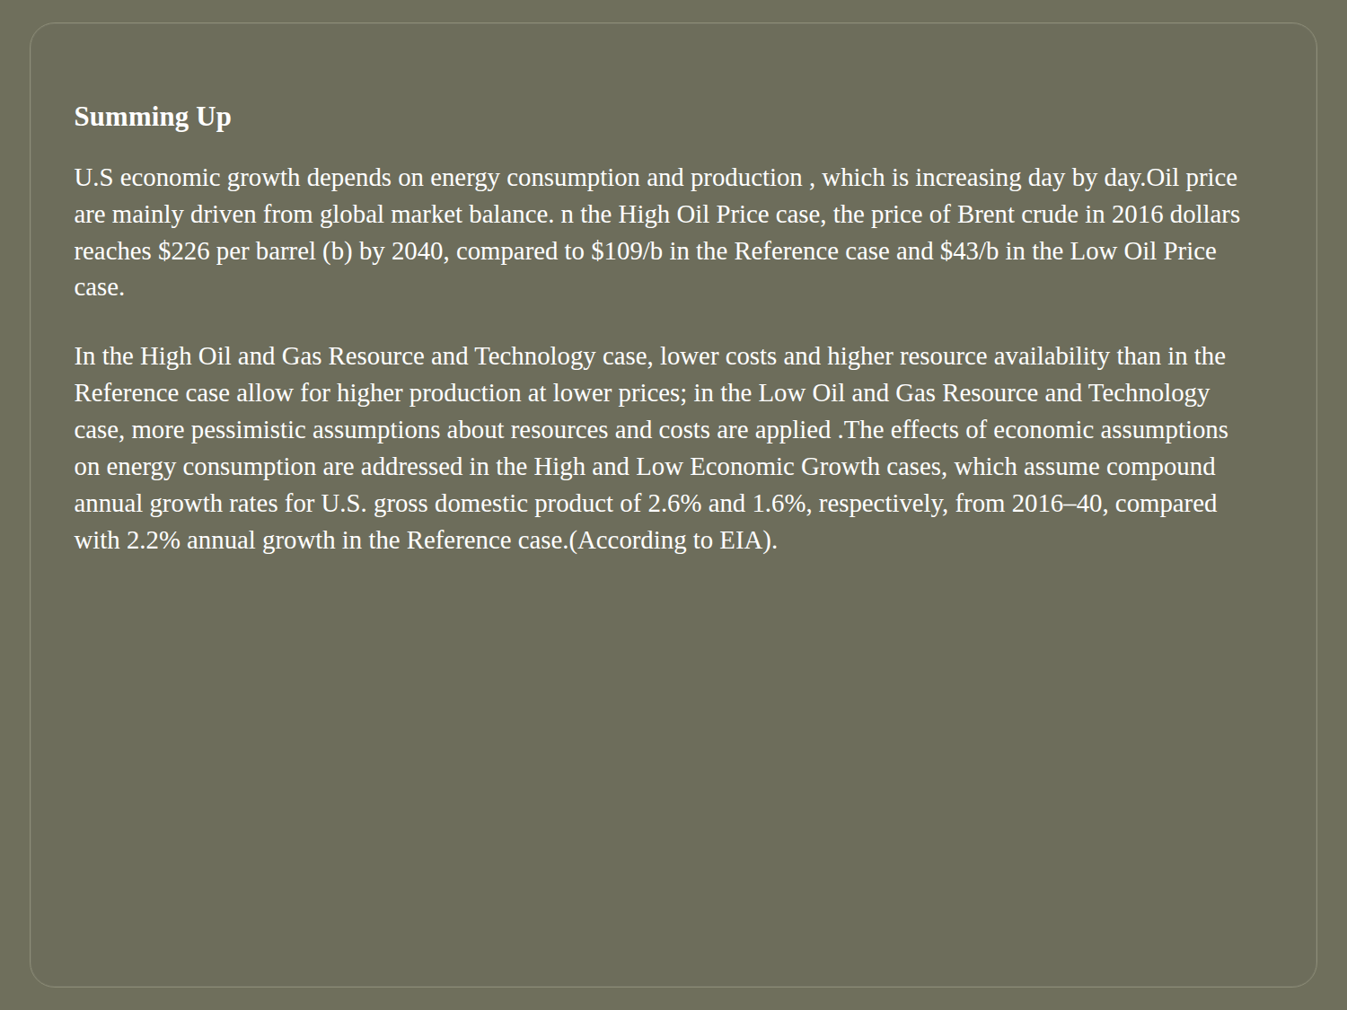Summing Up
U.S economic growth depends on energy consumption and production , which is increasing day by day.Oil price are mainly driven from global market balance. n the High Oil Price case, the price of Brent crude in 2016 dollars reaches $226 per barrel (b) by 2040, compared to $109/b in the Reference case and $43/b in the Low Oil Price case.
In the High Oil and Gas Resource and Technology case, lower costs and higher resource availability than in the Reference case allow for higher production at lower prices; in the Low Oil and Gas Resource and Technology case, more pessimistic assumptions about resources and costs are applied .The effects of economic assumptions on energy consumption are addressed in the High and Low Economic Growth cases, which assume compound annual growth rates for U.S. gross domestic product of 2.6% and 1.6%, respectively, from 2016–40, compared with 2.2% annual growth in the Reference case.(According to EIA).